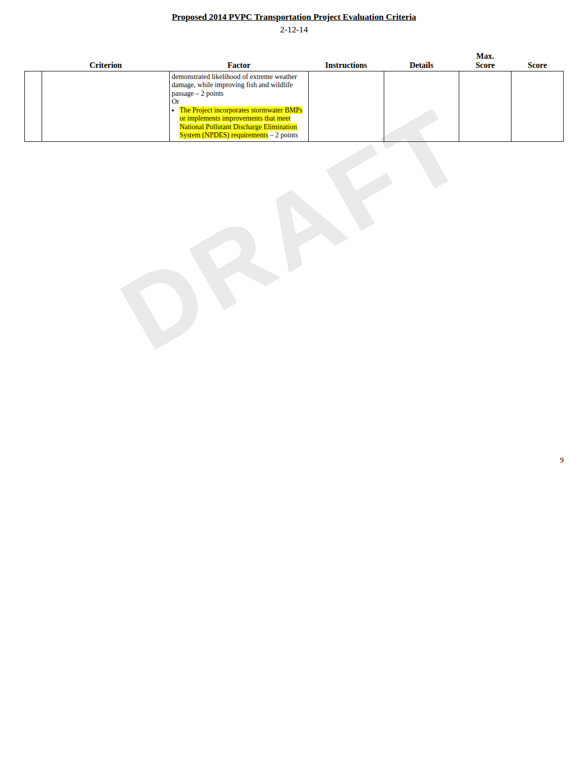DRAFT
Proposed 2014 PVPC Transportation Project Evaluation Criteria
2-12-14
| | Criterion | Factor | Instructions | Details | Max. Score | Score |
| --- | --- | --- | --- | --- | --- | --- |
| | | demonstrated likelihood of extreme weather damage, while improving fish and wildlife passage – 2 points Or The Project incorporates stormwater BMPs or implements improvements that meet National Pollutant Discharge Elimination System (NPDES) requirements – 2 points | | | | |
9